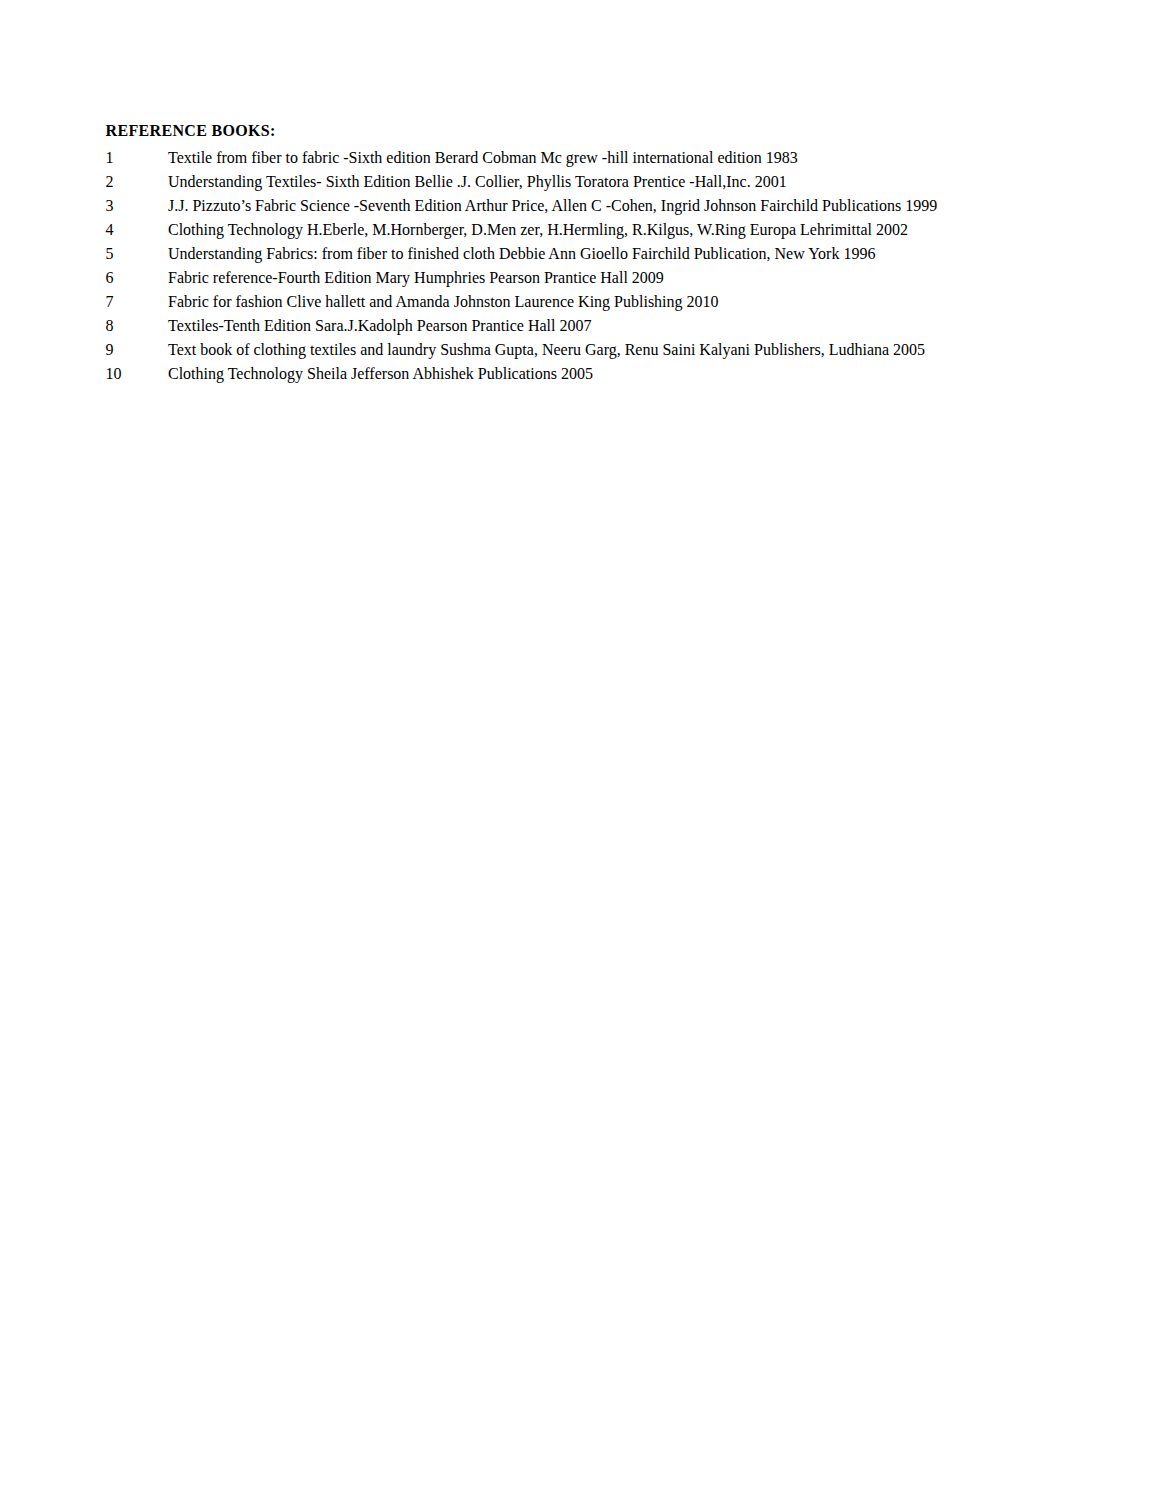REFERENCE BOOKS:
Textile from fiber to fabric -Sixth edition Berard Cobman Mc grew -hill international edition 1983
Understanding Textiles- Sixth Edition Bellie .J. Collier, Phyllis Toratora Prentice -Hall,Inc. 2001
J.J. Pizzuto’s Fabric Science -Seventh Edition Arthur Price, Allen C -Cohen, Ingrid Johnson Fairchild Publications 1999
Clothing Technology H.Eberle, M.Hornberger, D.Men zer, H.Hermling, R.Kilgus, W.Ring Europa Lehrimittal 2002
Understanding Fabrics: from fiber to finished cloth Debbie Ann Gioello Fairchild Publication, New York 1996
Fabric reference-Fourth Edition Mary Humphries Pearson Prantice Hall 2009
Fabric for fashion Clive hallett and Amanda Johnston Laurence King Publishing 2010
Textiles-Tenth Edition Sara.J.Kadolph Pearson Prantice Hall 2007
Text book of clothing textiles and laundry Sushma Gupta, Neeru Garg, Renu Saini Kalyani Publishers, Ludhiana 2005
Clothing Technology Sheila Jefferson Abhishek Publications 2005